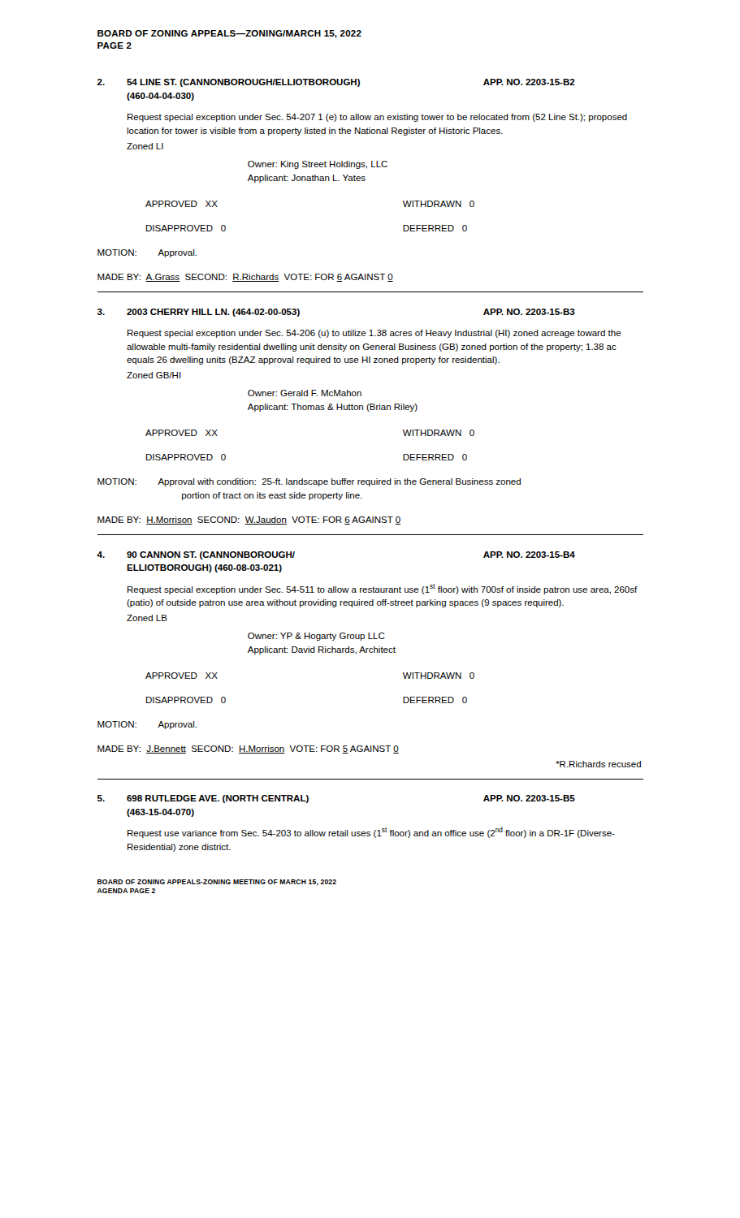BOARD OF ZONING APPEALS—ZONING/MARCH 15, 2022
PAGE 2
2. 54 LINE ST. (CANNONBOROUGH/ELLIOTBOROUGH)
(460-04-04-030) APP. NO. 2203-15-B2
Request special exception under Sec. 54-207 1 (e) to allow an existing tower to be relocated from (52 Line St.); proposed location for tower is visible from a property listed in the National Register of Historic Places.
Zoned LI
Owner: King Street Holdings, LLC
Applicant: Jonathan L. Yates
APPROVED XX WITHDRAWN 0
DISAPPROVED 0 DEFERRED 0
MOTION: Approval.
MADE BY: A.Grass SECOND: R.Richards VOTE: FOR 6 AGAINST 0
3. 2003 CHERRY HILL LN. (464-02-00-053) APP. NO. 2203-15-B3
Request special exception under Sec. 54-206 (u) to utilize 1.38 acres of Heavy Industrial (HI) zoned acreage toward the allowable multi-family residential dwelling unit density on General Business (GB) zoned portion of the property; 1.38 ac equals 26 dwelling units (BZAZ approval required to use HI zoned property for residential).
Zoned GB/HI
Owner: Gerald F. McMahon
Applicant: Thomas & Hutton (Brian Riley)
APPROVED XX WITHDRAWN 0
DISAPPROVED 0 DEFERRED 0
MOTION: Approval with condition: 25-ft. landscape buffer required in the General Business zoned portion of tract on its east side property line.
MADE BY: H.Morrison SECOND: W.Jaudon VOTE: FOR 6 AGAINST 0
4. 90 CANNON ST. (CANNONBOROUGH/
ELLIOTBOROUGH) (460-08-03-021) APP. NO. 2203-15-B4
Request special exception under Sec. 54-511 to allow a restaurant use (1st floor) with 700sf of inside patron use area, 260sf (patio) of outside patron use area without providing required off-street parking spaces (9 spaces required).
Zoned LB
Owner: YP & Hogarty Group LLC
Applicant: David Richards, Architect
APPROVED XX WITHDRAWN 0
DISAPPROVED 0 DEFERRED 0
MOTION: Approval.
MADE BY: J.Bennett SECOND: H.Morrison VOTE: FOR 5 AGAINST 0
*R.Richards recused
5. 698 RUTLEDGE AVE. (NORTH CENTRAL)
(463-15-04-070) APP. NO. 2203-15-B5
Request use variance from Sec. 54-203 to allow retail uses (1st floor) and an office use (2nd floor) in a DR-1F (Diverse-Residential) zone district.
BOARD OF ZONING APPEALS-ZONING MEETING OF MARCH 15, 2022
AGENDA PAGE 2